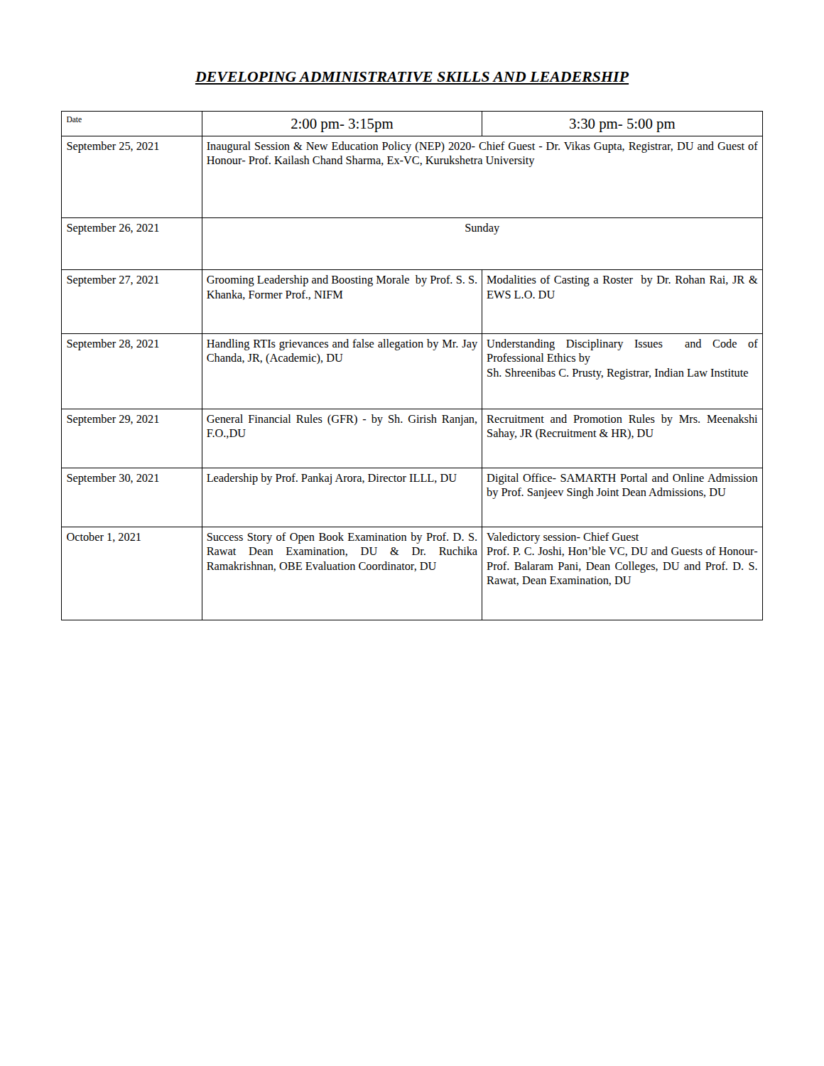DEVELOPING ADMINISTRATIVE SKILLS AND LEADERSHIP
| Date | 2:00 pm- 3:15pm | 3:30 pm- 5:00 pm |
| --- | --- | --- |
| September 25, 2021 | Inaugural Session & New Education Policy (NEP) 2020- Chief Guest - Dr. Vikas Gupta, Registrar, DU and Guest of Honour- Prof. Kailash Chand Sharma, Ex-VC, Kurukshetra University |
| September 26, 2021 | Sunday |
| September 27, 2021 | Grooming Leadership and Boosting Morale by Prof. S. S. Khanka, Former Prof., NIFM | Modalities of Casting a Roster by Dr. Rohan Rai, JR & EWS L.O. DU |
| September 28, 2021 | Handling RTIs grievances and false allegation by Mr. Jay Chanda, JR, (Academic), DU | Understanding Disciplinary Issues and Code of Professional Ethics by Sh. Shreenibas C. Prusty, Registrar, Indian Law Institute |
| September 29, 2021 | General Financial Rules (GFR) - by Sh. Girish Ranjan, F.O.,DU | Recruitment and Promotion Rules by Mrs. Meenakshi Sahay, JR (Recruitment & HR), DU |
| September 30, 2021 | Leadership by Prof. Pankaj Arora, Director ILLL, DU | Digital Office- SAMARTH Portal and Online Admission by Prof. Sanjeev Singh Joint Dean Admissions, DU |
| October 1, 2021 | Success Story of Open Book Examination by Prof. D. S. Rawat Dean Examination, DU & Dr. Ruchika Ramakrishnan, OBE Evaluation Coordinator, DU | Valedictory session- Chief Guest Prof. P. C. Joshi, Hon’ble VC, DU and Guests of Honour- Prof. Balaram Pani, Dean Colleges, DU and Prof. D. S. Rawat, Dean Examination, DU |